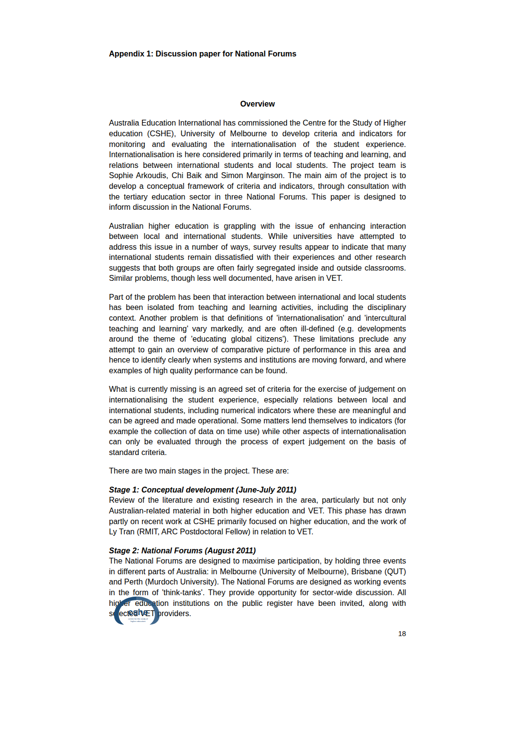Appendix 1: Discussion paper for National Forums
Overview
Australia Education International has commissioned the Centre for the Study of Higher education (CSHE), University of Melbourne to develop criteria and indicators for monitoring and evaluating the internationalisation of the student experience. Internationalisation is here considered primarily in terms of teaching and learning, and relations between international students and local students. The project team is Sophie Arkoudis, Chi Baik and Simon Marginson. The main aim of the project is to develop a conceptual framework of criteria and indicators, through consultation with the tertiary education sector in three National Forums. This paper is designed to inform discussion in the National Forums.
Australian higher education is grappling with the issue of enhancing interaction between local and international students. While universities have attempted to address this issue in a number of ways, survey results appear to indicate that many international students remain dissatisfied with their experiences and other research suggests that both groups are often fairly segregated inside and outside classrooms. Similar problems, though less well documented, have arisen in VET.
Part of the problem has been that interaction between international and local students has been isolated from teaching and learning activities, including the disciplinary context. Another problem is that definitions of 'internationalisation' and 'intercultural teaching and learning' vary markedly, and are often ill-defined (e.g. developments around the theme of 'educating global citizens'). These limitations preclude any attempt to gain an overview of comparative picture of performance in this area and hence to identify clearly when systems and institutions are moving forward, and where examples of high quality performance can be found.
What is currently missing is an agreed set of criteria for the exercise of judgement on internationalising the student experience, especially relations between local and international students, including numerical indicators where these are meaningful and can be agreed and made operational. Some matters lend themselves to indicators (for example the collection of data on time use) while other aspects of internationalisation can only be evaluated through the process of expert judgement on the basis of standard criteria.
There are two main stages in the project. These are:
Stage 1: Conceptual development (June-July 2011)
Review of the literature and existing research in the area, particularly but not only Australian-related material in both higher education and VET. This phase has drawn partly on recent work at CSHE primarily focused on higher education, and the work of Ly Tran (RMIT, ARC Postdoctoral Fellow) in relation to VET.
Stage 2: National Forums (August 2011)
The National Forums are designed to maximise participation, by holding three events in different parts of Australia: in Melbourne (University of Melbourne), Brisbane (QUT) and Perth (Murdoch University). The National Forums are designed as working events in the form of 'think-tanks'. They provide opportunity for sector-wide discussion. All higher education institutions on the public register have been invited, along with selected VET providers.
cshe centre for the study of higher education
18